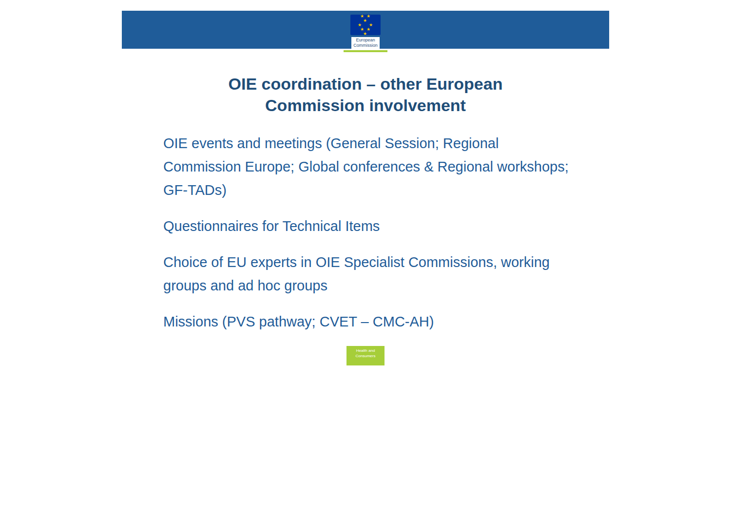★ ★ ★
★ ★
★ ★ ★
European
Commission
OIE coordination – other European
Commission involvement
OIE events and meetings (General Session; Regional Commission Europe; Global conferences & Regional workshops; GF-TADs)
Questionnaires for Technical Items
Choice of EU experts in OIE Specialist Commissions, working groups and ad hoc groups
Missions (PVS pathway; CVET – CMC-AH)
Health and
Consumers